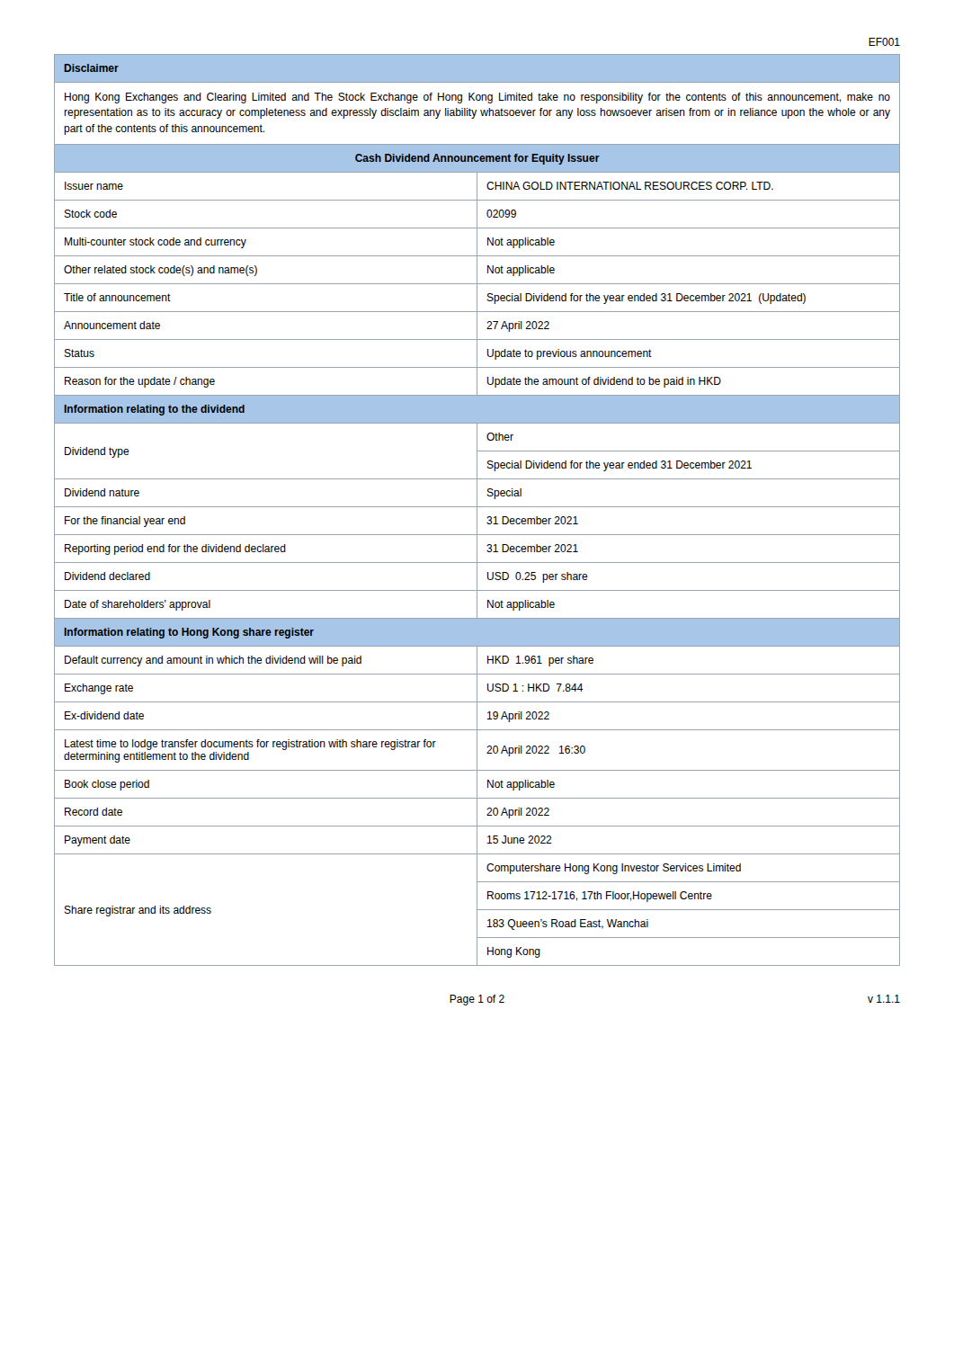EF001
| Disclaimer |
| Hong Kong Exchanges and Clearing Limited and The Stock Exchange of Hong Kong Limited take no responsibility for the contents of this announcement, make no representation as to its accuracy or completeness and expressly disclaim any liability whatsoever for any loss howsoever arisen from or in reliance upon the whole or any part of the contents of this announcement. |
| Cash Dividend Announcement for Equity Issuer |
| Issuer name | CHINA GOLD INTERNATIONAL RESOURCES CORP. LTD. |
| Stock code | 02099 |
| Multi-counter stock code and currency | Not applicable |
| Other related stock code(s) and name(s) | Not applicable |
| Title of announcement | Special Dividend for the year ended 31 December 2021 (Updated) |
| Announcement date | 27 April 2022 |
| Status | Update to previous announcement |
| Reason for the update / change | Update the amount of dividend to be paid in HKD |
| Information relating to the dividend |
| Dividend type | Other |
| Special Dividend for the year ended 31 December 2021 |
| Dividend nature | Special |
| For the financial year end | 31 December 2021 |
| Reporting period end for the dividend declared | 31 December 2021 |
| Dividend declared | USD 0.25 per share |
| Date of shareholders' approval | Not applicable |
| Information relating to Hong Kong share register |
| Default currency and amount in which the dividend will be paid | HKD 1.961 per share |
| Exchange rate | USD 1 : HKD 7.844 |
| Ex-dividend date | 19 April 2022 |
| Latest time to lodge transfer documents for registration with share registrar for determining entitlement to the dividend | 20 April 2022 16:30 |
| Book close period | Not applicable |
| Record date | 20 April 2022 |
| Payment date | 15 June 2022 |
| Share registrar and its address | Computershare Hong Kong Investor Services Limited |
| Rooms 1712-1716, 17th Floor,Hopewell Centre |
| 183 Queen’s Road East, Wanchai |
| Hong Kong |
Page 1 of 2
v 1.1.1